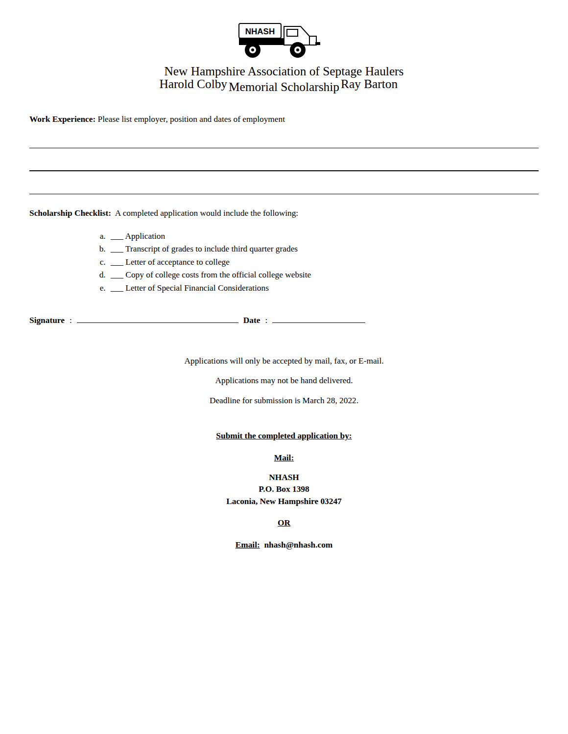Harold Colby
NHASH
Ray Barton
New Hampshire Association of Septage Haulers
Memorial Scholarship
Work Experience: Please list employer, position and dates of employment
Scholarship Checklist: A completed application would include the following:
___ Application
___ Transcript of grades to include third quarter grades
___ Letter of acceptance to college
___ Copy of college costs from the official college website
___ Letter of Special Financial Considerations
Signature: Date:
Applications will only be accepted by mail, fax, or E-mail.
Applications may not be hand delivered.
Deadline for submission is March 28, 2022.
Submit the completed application by:
Mail:
NHASH
P.O. Box 1398
Laconia, New Hampshire 03247
OR
Email: nhash@nhash.com